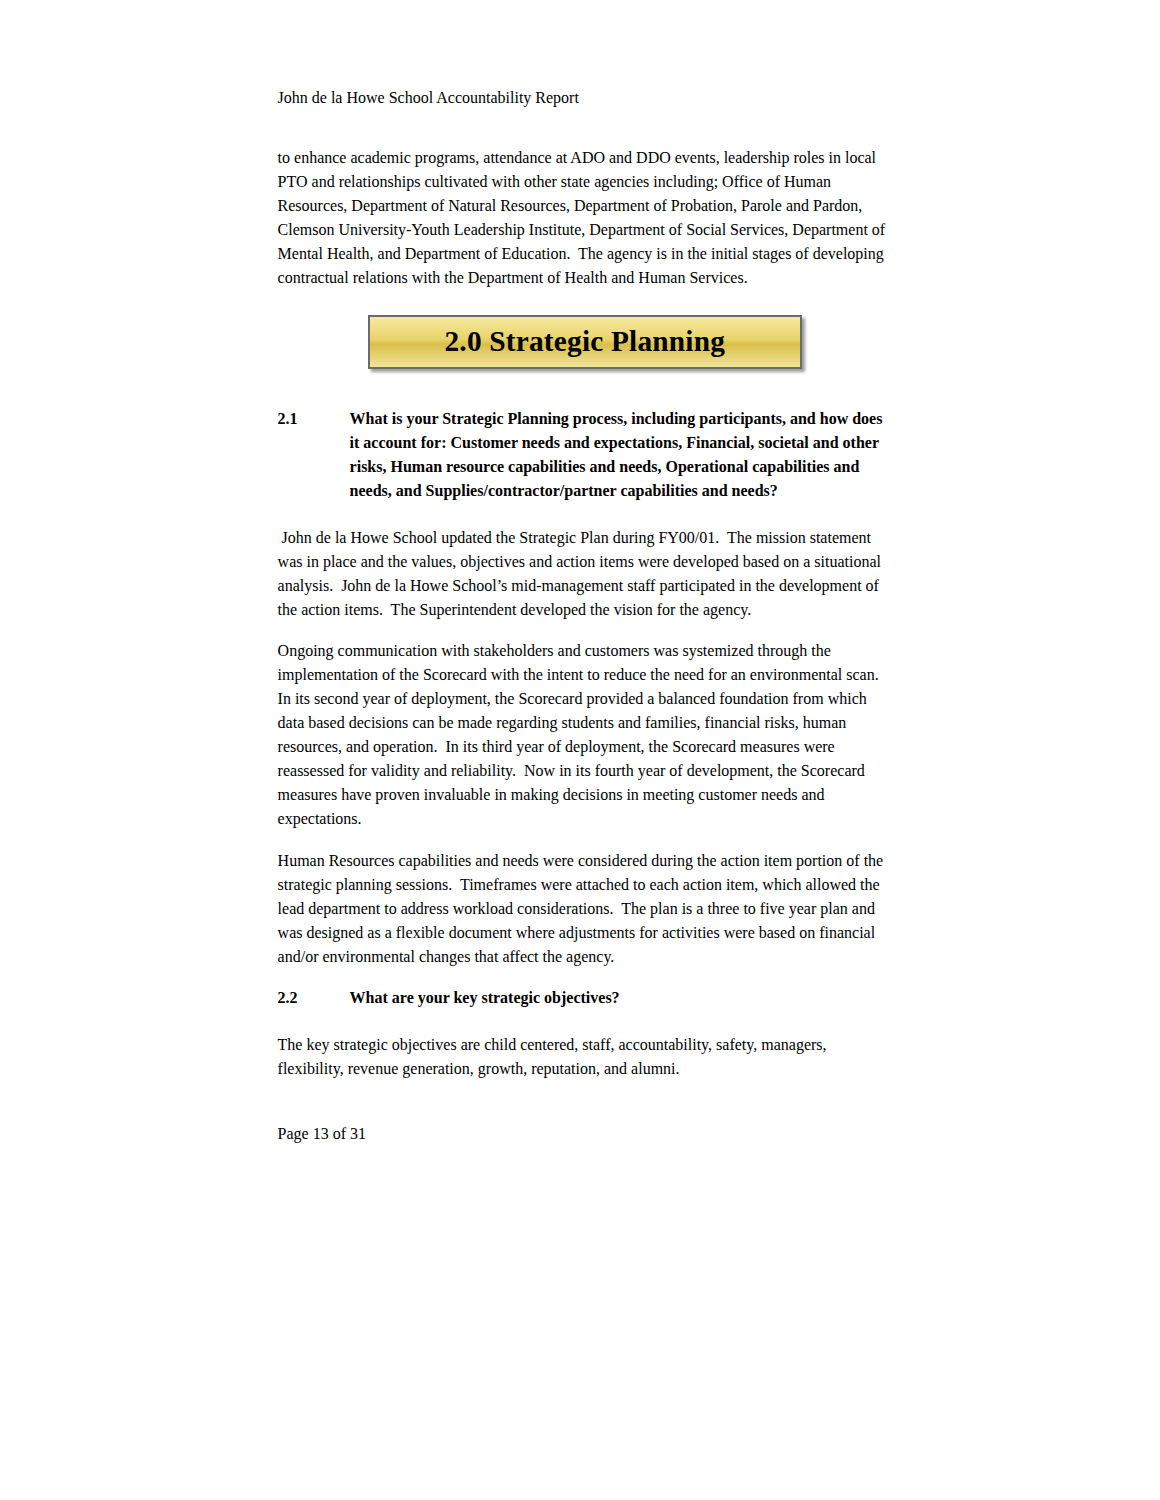John de la Howe School Accountability Report
to enhance academic programs, attendance at ADO and DDO events, leadership roles in local PTO and relationships cultivated with other state agencies including; Office of Human Resources, Department of Natural Resources, Department of Probation, Parole and Pardon, Clemson University-Youth Leadership Institute, Department of Social Services, Department of Mental Health, and Department of Education. The agency is in the initial stages of developing contractual relations with the Department of Health and Human Services.
2.0 Strategic Planning
2.1
What is your Strategic Planning process, including participants, and how does it account for: Customer needs and expectations, Financial, societal and other risks, Human resource capabilities and needs, Operational capabilities and needs, and Supplies/contractor/partner capabilities and needs?
John de la Howe School updated the Strategic Plan during FY00/01. The mission statement was in place and the values, objectives and action items were developed based on a situational analysis. John de la Howe School’s mid-management staff participated in the development of the action items. The Superintendent developed the vision for the agency.
Ongoing communication with stakeholders and customers was systemized through the implementation of the Scorecard with the intent to reduce the need for an environmental scan. In its second year of deployment, the Scorecard provided a balanced foundation from which data based decisions can be made regarding students and families, financial risks, human resources, and operation. In its third year of deployment, the Scorecard measures were reassessed for validity and reliability. Now in its fourth year of development, the Scorecard measures have proven invaluable in making decisions in meeting customer needs and expectations.
Human Resources capabilities and needs were considered during the action item portion of the strategic planning sessions. Timeframes were attached to each action item, which allowed the lead department to address workload considerations. The plan is a three to five year plan and was designed as a flexible document where adjustments for activities were based on financial and/or environmental changes that affect the agency.
2.2
What are your key strategic objectives?
The key strategic objectives are child centered, staff, accountability, safety, managers, flexibility, revenue generation, growth, reputation, and alumni.
Page 13 of 31